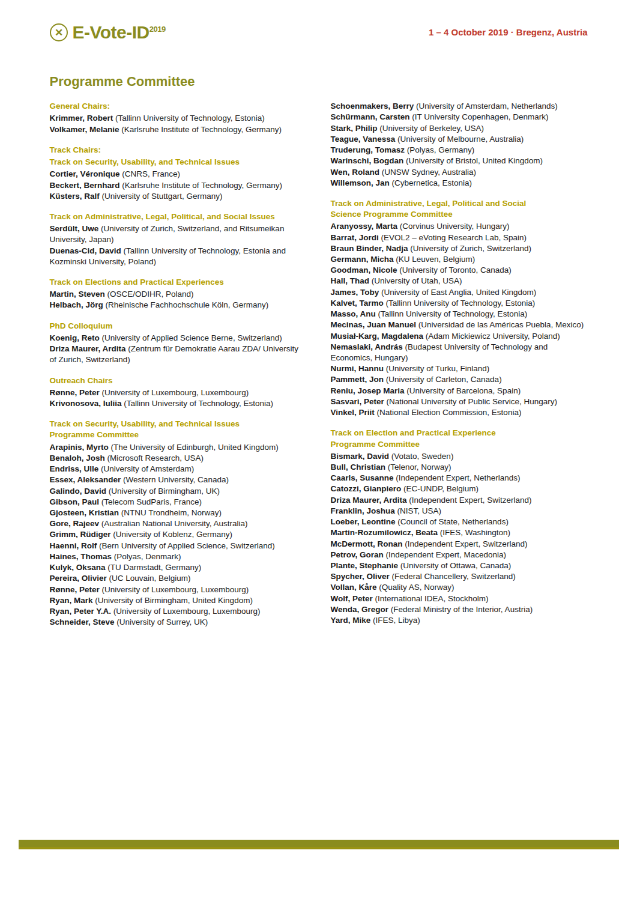✕ E-Vote-ID2019
1 – 4 October 2019 · Bregenz, Austria
Programme Committee
General Chairs:
Krimmer, Robert (Tallinn University of Technology, Estonia)
Volkamer, Melanie (Karlsruhe Institute of Technology, Germany)
Track Chairs:
Track on Security, Usability, and Technical Issues
Cortier, Véronique (CNRS, France)
Beckert, Bernhard (Karlsruhe Institute of Technology, Germany)
Küsters, Ralf (University of Stuttgart, Germany)
Track on Administrative, Legal, Political, and Social Issues
Serdült, Uwe (University of Zurich, Switzerland, and Ritsumeikan University, Japan)
Duenas-Cid, David (Tallinn University of Technology, Estonia and Kozminski University, Poland)
Track on Elections and Practical Experiences
Martin, Steven (OSCE/ODIHR, Poland)
Helbach, Jörg (Rheinische Fachhochschule Köln, Germany)
PhD Colloquium
Koenig, Reto (University of Applied Science Berne, Switzerland)
Driza Maurer, Ardita (Zentrum für Demokratie Aarau ZDA/ University of Zurich, Switzerland)
Outreach Chairs
Rønne, Peter (University of Luxembourg, Luxembourg)
Krivonosova, Iuliia (Tallinn University of Technology, Estonia)
Track on Security, Usability, and Technical Issues
Programme Committee
Arapinis, Myrto (The University of Edinburgh, United Kingdom)
Benaloh, Josh (Microsoft Research, USA)
Endriss, Ulle (University of Amsterdam)
Essex, Aleksander (Western University, Canada)
Galindo, David (University of Birmingham, UK)
Gibson, Paul (Telecom SudParis, France)
Gjosteen, Kristian (NTNU Trondheim, Norway)
Gore, Rajeev (Australian National University, Australia)
Grimm, Rüdiger (University of Koblenz, Germany)
Haenni, Rolf (Bern University of Applied Science, Switzerland)
Haines, Thomas (Polyas, Denmark)
Kulyk, Oksana (TU Darmstadt, Germany)
Pereira, Olivier (UC Louvain, Belgium)
Rønne, Peter (University of Luxembourg, Luxembourg)
Ryan, Mark (University of Birmingham, United Kingdom)
Ryan, Peter Y.A. (University of Luxembourg, Luxembourg)
Schneider, Steve (University of Surrey, UK)
Schoenmakers, Berry (University of Amsterdam, Netherlands)
Schürmann, Carsten (IT University Copenhagen, Denmark)
Stark, Philip (University of Berkeley, USA)
Teague, Vanessa (University of Melbourne, Australia)
Truderung, Tomasz (Polyas, Germany)
Warinschi, Bogdan (University of Bristol, United Kingdom)
Wen, Roland (UNSW Sydney, Australia)
Willemson, Jan (Cybernetica, Estonia)
Track on Administrative, Legal, Political and Social
Science Programme Committee
Aranyossy, Marta (Corvinus University, Hungary)
Barrat, Jordi (EVOL2 – eVoting Research Lab, Spain)
Braun Binder, Nadja (University of Zurich, Switzerland)
Germann, Micha (KU Leuven, Belgium)
Goodman, Nicole (University of Toronto, Canada)
Hall, Thad (University of Utah, USA)
James, Toby (University of East Anglia, United Kingdom)
Kalvet, Tarmo (Tallinn University of Technology, Estonia)
Masso, Anu (Tallinn University of Technology, Estonia)
Mecinas, Juan Manuel (Universidad de las Américas Puebla, Mexico)
Musiał-Karg, Magdalena (Adam Mickiewicz University, Poland)
Nemaslaki, András (Budapest University of Technology and Economics, Hungary)
Nurmi, Hannu (University of Turku, Finland)
Pammett, Jon (University of Carleton, Canada)
Reniu, Josep Maria (University of Barcelona, Spain)
Sasvari, Peter (National University of Public Service, Hungary)
Vinkel, Priit (National Election Commission, Estonia)
Track on Election and Practical Experience
Programme Committee
Bismark, David (Votato, Sweden)
Bull, Christian (Telenor, Norway)
Caarls, Susanne (Independent Expert, Netherlands)
Catozzi, Gianpiero (EC-UNDP, Belgium)
Driza Maurer, Ardita (Independent Expert, Switzerland)
Franklin, Joshua (NIST, USA)
Loeber, Leontine (Council of State, Netherlands)
Martin-Rozumilowicz, Beata (IFES, Washington)
McDermott, Ronan (Independent Expert, Switzerland)
Petrov, Goran (Independent Expert, Macedonia)
Plante, Stephanie (University of Ottawa, Canada)
Spycher, Oliver (Federal Chancellery, Switzerland)
Vollan, Kåre (Quality AS, Norway)
Wolf, Peter (International IDEA, Stockholm)
Wenda, Gregor (Federal Ministry of the Interior, Austria)
Yard, Mike (IFES, Libya)